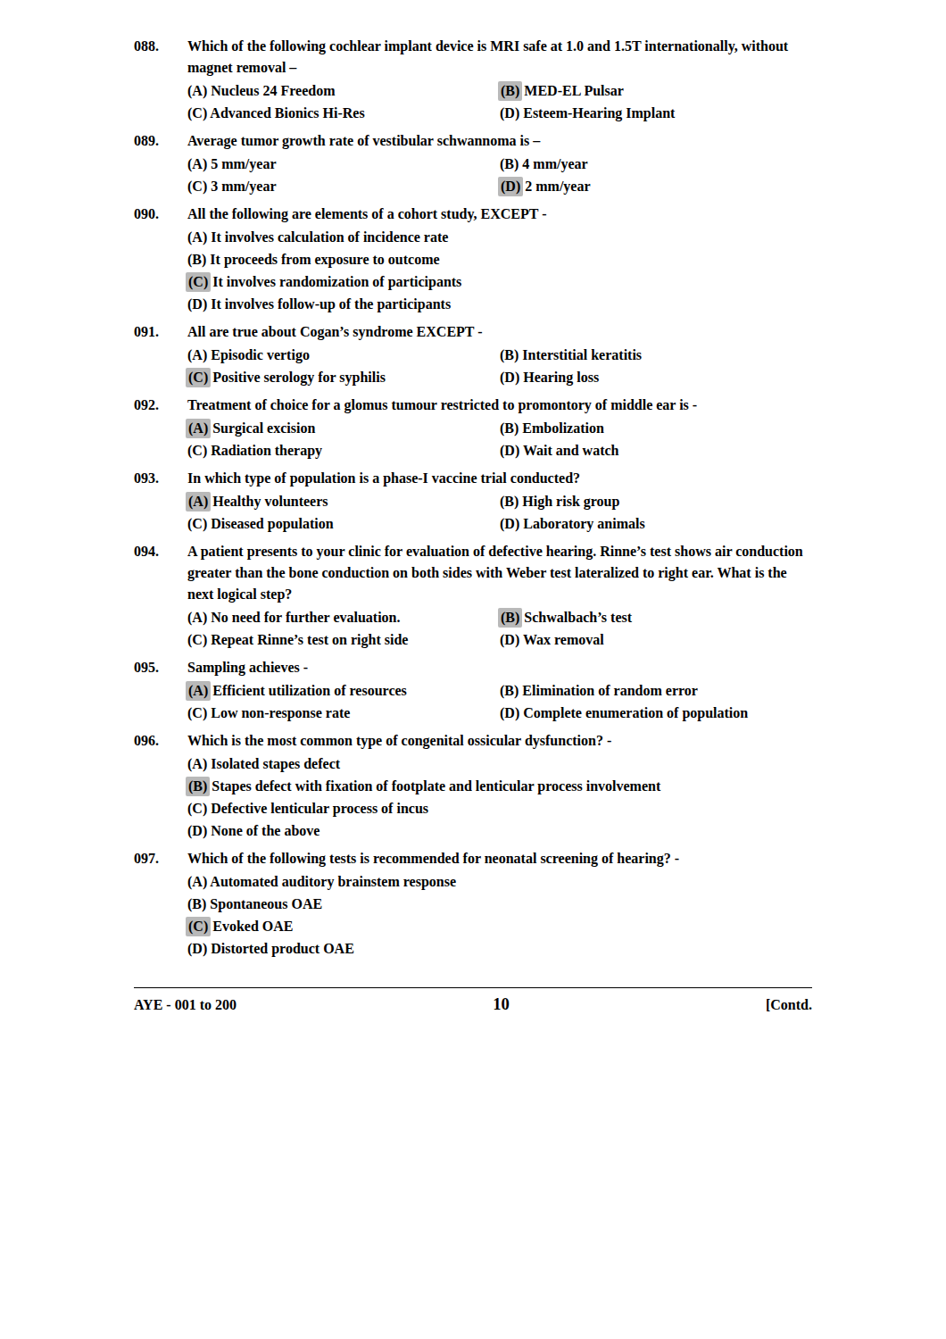088.
Which of the following cochlear implant device is MRI safe at 1.0 and 1.5T internationally, without magnet removal –
(A) Nucleus 24 Freedom
(B) MED-EL Pulsar
(C) Advanced Bionics Hi-Res
(D) Esteem-Hearing Implant
089.
Average tumor growth rate of vestibular schwannoma is –
(A) 5 mm/year
(B) 4 mm/year
(C) 3 mm/year
(D) 2 mm/year
090.
All the following are elements of a cohort study, EXCEPT -
(A) It involves calculation of incidence rate
(B) It proceeds from exposure to outcome
(C) It involves randomization of participants
(D) It involves follow-up of the participants
091.
All are true about Cogan’s syndrome EXCEPT -
(A) Episodic vertigo
(B) Interstitial keratitis
(C) Positive serology for syphilis
(D) Hearing loss
092.
Treatment of choice for a glomus tumour restricted to promontory of middle ear is -
(A) Surgical excision
(B) Embolization
(C) Radiation therapy
(D) Wait and watch
093.
In which type of population is a phase-I vaccine trial conducted?
(A) Healthy volunteers
(B) High risk group
(C) Diseased population
(D) Laboratory animals
094.
A patient presents to your clinic for evaluation of defective hearing. Rinne’s test shows air conduction greater than the bone conduction on both sides with Weber test lateralized to right ear. What is the next logical step?
(A) No need for further evaluation.
(B) Schwalbach’s test
(C) Repeat Rinne’s test on right side
(D) Wax removal
095.
Sampling achieves -
(A) Efficient utilization of resources
(B) Elimination of random error
(C) Low non-response rate
(D) Complete enumeration of population
096.
Which is the most common type of congenital ossicular dysfunction? -
(A) Isolated stapes defect
(B) Stapes defect with fixation of footplate and lenticular process involvement
(C) Defective lenticular process of incus
(D) None of the above
097.
Which of the following tests is recommended for neonatal screening of hearing? -
(A) Automated auditory brainstem response
(B) Spontaneous OAE
(C) Evoked OAE
(D) Distorted product OAE
AYE - 001 to 200
10
[Contd.